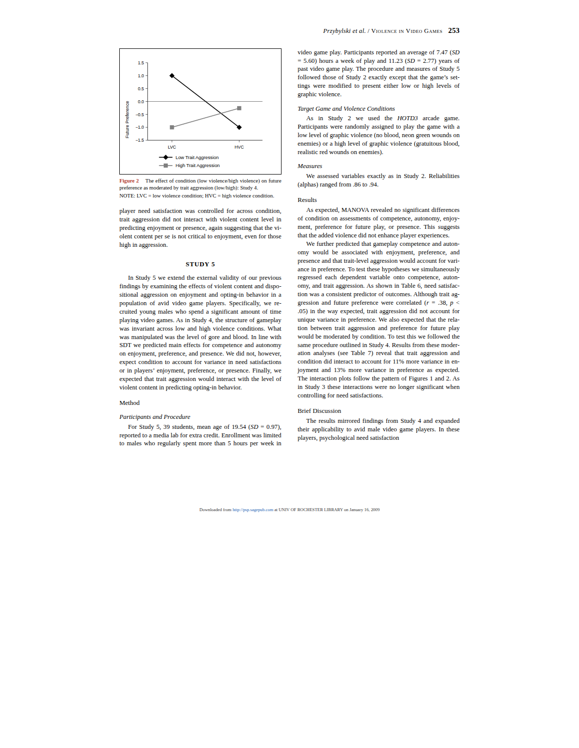Przybylski et al. / Violence in Video Games 253
Future Preference 1.5 1.0 0.5 0.0 −0.5 −1.0 −1.5 LVC HVC Low Trait Aggression High Trait Aggression
Figure 2 The effect of condition (low violence/high violence) on future preference as moderated by trait aggression (low/high): Study 4.
NOTE: LVC = low violence condition; HVC = high violence condition.
player need satisfaction was controlled for across condition, trait aggression did not interact with violent content level in predicting enjoyment or presence, again suggesting that the violent content per se is not critical to enjoyment, even for those high in aggression.
Study 5
In Study 5 we extend the external validity of our previous findings by examining the effects of violent content and dispositional aggression on enjoyment and opting-in behavior in a population of avid video game players. Specifically, we recruited young males who spend a significant amount of time playing video games. As in Study 4, the structure of gameplay was invariant across low and high violence conditions. What was manipulated was the level of gore and blood. In line with SDT we predicted main effects for competence and autonomy on enjoyment, preference, and presence. We did not, however, expect condition to account for variance in need satisfactions or in players’ enjoyment, preference, or presence. Finally, we expected that trait aggression would interact with the level of violent content in predicting opting-in behavior.
Method
Participants and Procedure
For Study 5, 39 students, mean age of 19.54 (SD = 0.97), reported to a media lab for extra credit. Enrollment was limited to males who regularly spent more than 5 hours per week in video game play. Participants reported an average of 7.47 (SD = 5.60) hours a week of play and 11.23 (SD = 2.77) years of past video game play. The procedure and measures of Study 5 followed those of Study 2 exactly except that the game’s settings were modified to present either low or high levels of graphic violence.
Target Game and Violence Conditions
As in Study 2 we used the HOTD3 arcade game. Participants were randomly assigned to play the game with a low level of graphic violence (no blood, neon green wounds on enemies) or a high level of graphic violence (gratuitous blood, realistic red wounds on enemies).
Measures
We assessed variables exactly as in Study 2. Reliabilities (alphas) ranged from .86 to .94.
Results
As expected, MANOVA revealed no significant differences of condition on assessments of competence, autonomy, enjoyment, preference for future play, or presence. This suggests that the added violence did not enhance player experiences.
We further predicted that gameplay competence and autonomy would be associated with enjoyment, preference, and presence and that trait-level aggression would account for variance in preference. To test these hypotheses we simultaneously regressed each dependent variable onto competence, autonomy, and trait aggression. As shown in Table 6, need satisfaction was a consistent predictor of outcomes. Although trait aggression and future preference were correlated (r = .38, p < .05) in the way expected, trait aggression did not account for unique variance in preference. We also expected that the relation between trait aggression and preference for future play would be moderated by condition. To test this we followed the same procedure outlined in Study 4. Results from these moderation analyses (see Table 7) reveal that trait aggression and condition did interact to account for 11% more variance in enjoyment and 13% more variance in preference as expected. The interaction plots follow the pattern of Figures 1 and 2. As in Study 3 these interactions were no longer significant when controlling for need satisfactions.
Brief Discussion
The results mirrored findings from Study 4 and expanded their applicability to avid male video game players. In these players, psychological need satisfaction
Downloaded from http://psp.sagepub.com at UNIV OF ROCHESTER LIBRARY on January 16, 2009